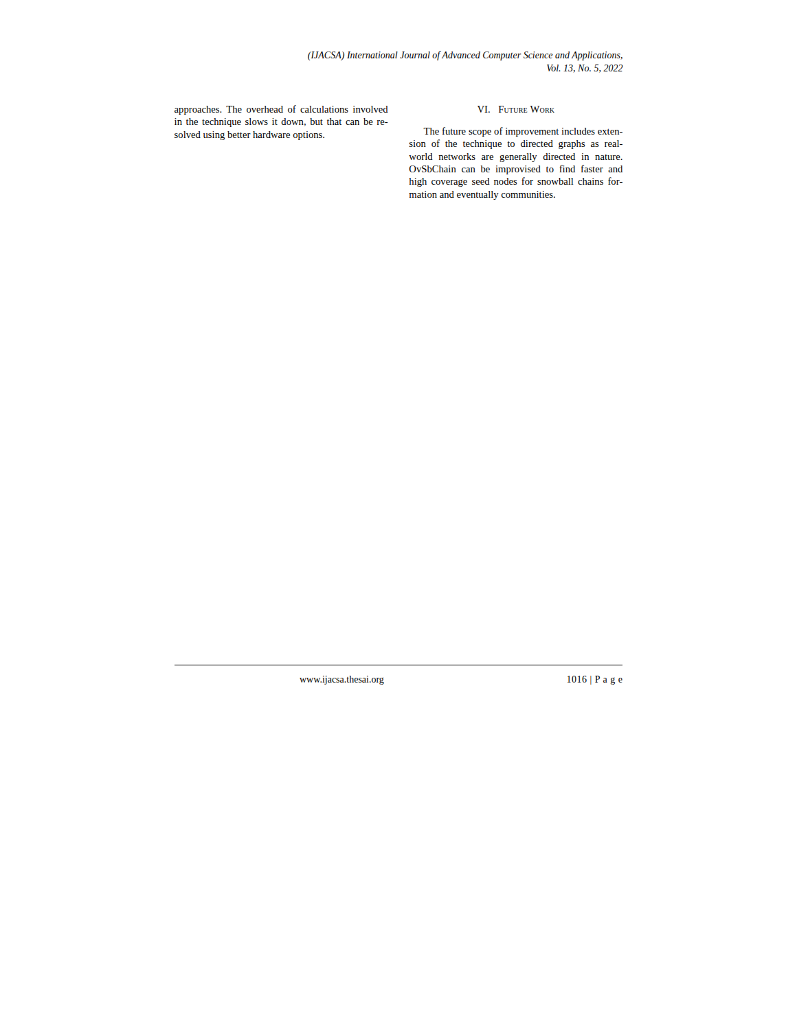(IJACSA) International Journal of Advanced Computer Science and Applications,
Vol. 13, No. 5, 2022
approaches. The overhead of calculations involved in the technique slows it down, but that can be resolved using better hardware options.
VI. Future Work
The future scope of improvement includes extension of the technique to directed graphs as real-world networks are generally directed in nature. OvSbChain can be improvised to find faster and high coverage seed nodes for snowball chains formation and eventually communities.
www.ijacsa.thesai.org 1016 | P a g e